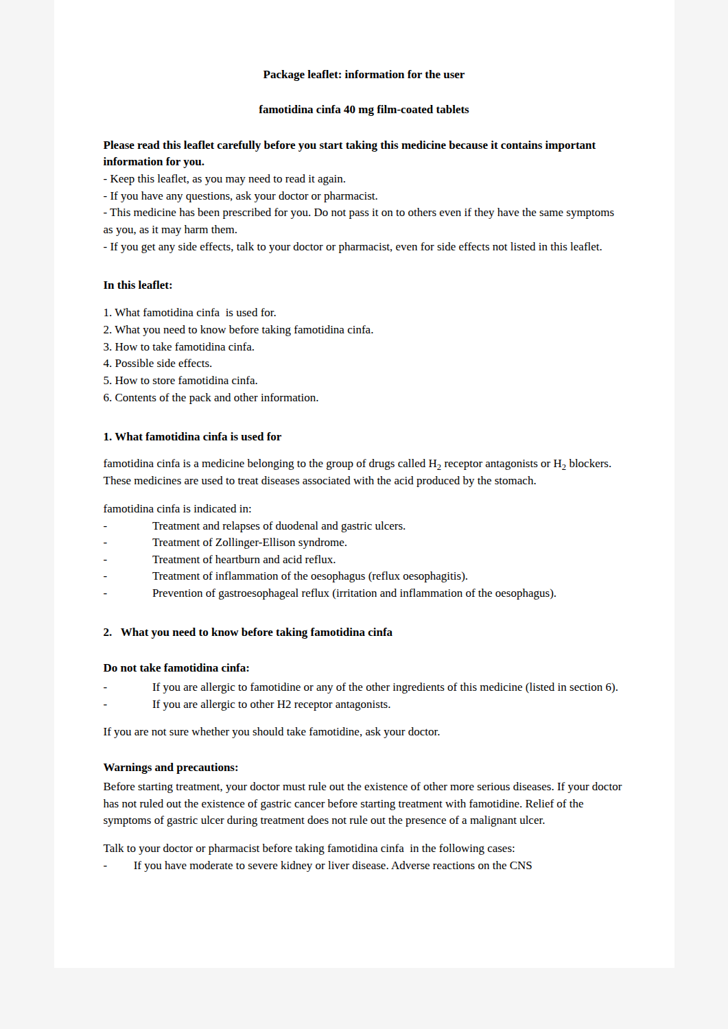Package leaflet: information for the user famotidina cinfa 40 mg film-coated tablets
Please read this leaflet carefully before you start taking this medicine because it contains important information for you.
- Keep this leaflet, as you may need to read it again.
- If you have any questions, ask your doctor or pharmacist.
- This medicine has been prescribed for you. Do not pass it on to others even if they have the same symptoms as you, as it may harm them.
- If you get any side effects, talk to your doctor or pharmacist, even for side effects not listed in this leaflet.
In this leaflet:
What famotidina cinfa is used for.
What you need to know before taking famotidina cinfa.
How to take famotidina cinfa.
Possible side effects.
How to store famotidina cinfa.
Contents of the pack and other information.
1. What famotidina cinfa is used for
famotidina cinfa is a medicine belonging to the group of drugs called H2 receptor antagonists or H2 blockers. These medicines are used to treat diseases associated with the acid produced by the stomach.
famotidina cinfa is indicated in:
Treatment and relapses of duodenal and gastric ulcers.
Treatment of Zollinger-Ellison syndrome.
Treatment of heartburn and acid reflux.
Treatment of inflammation of the oesophagus (reflux oesophagitis).
Prevention of gastroesophageal reflux (irritation and inflammation of the oesophagus).
2. What you need to know before taking famotidina cinfa
Do not take famotidina cinfa:
If you are allergic to famotidine or any of the other ingredients of this medicine (listed in section 6).
If you are allergic to other H2 receptor antagonists.
If you are not sure whether you should take famotidine, ask your doctor.
Warnings and precautions:
Before starting treatment, your doctor must rule out the existence of other more serious diseases. If your doctor has not ruled out the existence of gastric cancer before starting treatment with famotidine. Relief of the symptoms of gastric ulcer during treatment does not rule out the presence of a malignant ulcer.
Talk to your doctor or pharmacist before taking famotidina cinfa in the following cases:
If you have moderate to severe kidney or liver disease. Adverse reactions on the CNS